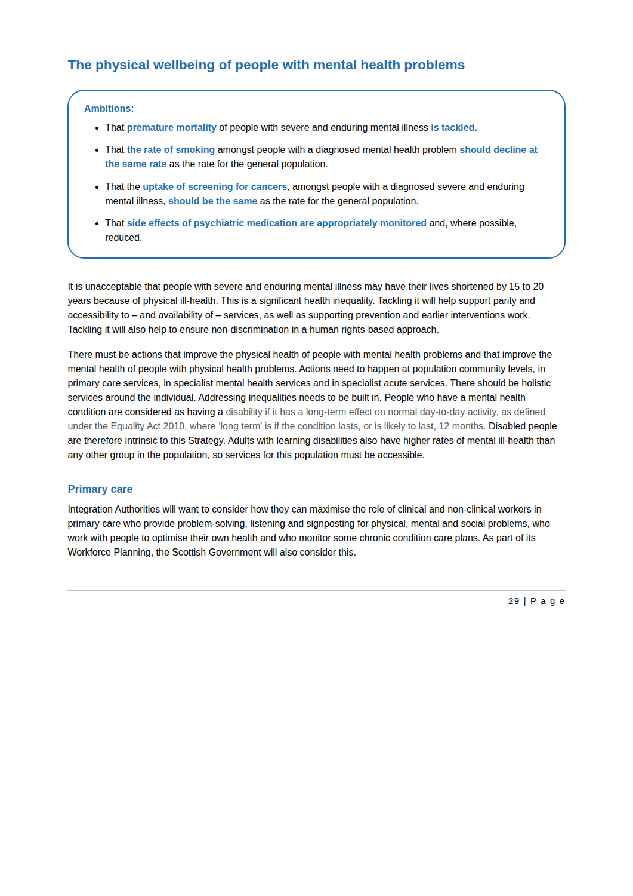The physical wellbeing of people with mental health problems
Ambitions:
That premature mortality of people with severe and enduring mental illness is tackled.
That the rate of smoking amongst people with a diagnosed mental health problem should decline at the same rate as the rate for the general population.
That the uptake of screening for cancers, amongst people with a diagnosed severe and enduring mental illness, should be the same as the rate for the general population.
That side effects of psychiatric medication are appropriately monitored and, where possible, reduced.
It is unacceptable that people with severe and enduring mental illness may have their lives shortened by 15 to 20 years because of physical ill-health. This is a significant health inequality. Tackling it will help support parity and accessibility to – and availability of – services, as well as supporting prevention and earlier interventions work. Tackling it will also help to ensure non-discrimination in a human rights-based approach.
There must be actions that improve the physical health of people with mental health problems and that improve the mental health of people with physical health problems. Actions need to happen at population community levels, in primary care services, in specialist mental health services and in specialist acute services. There should be holistic services around the individual. Addressing inequalities needs to be built in. People who have a mental health condition are considered as having a disability if it has a long-term effect on normal day-to-day activity, as defined under the Equality Act 2010, where ‘long term' is if the condition lasts, or is likely to last, 12 months. Disabled people are therefore intrinsic to this Strategy. Adults with learning disabilities also have higher rates of mental ill-health than any other group in the population, so services for this population must be accessible.
Primary care
Integration Authorities will want to consider how they can maximise the role of clinical and non-clinical workers in primary care who provide problem-solving, listening and signposting for physical, mental and social problems, who work with people to optimise their own health and who monitor some chronic condition care plans. As part of its Workforce Planning, the Scottish Government will also consider this.
29 | P a g e